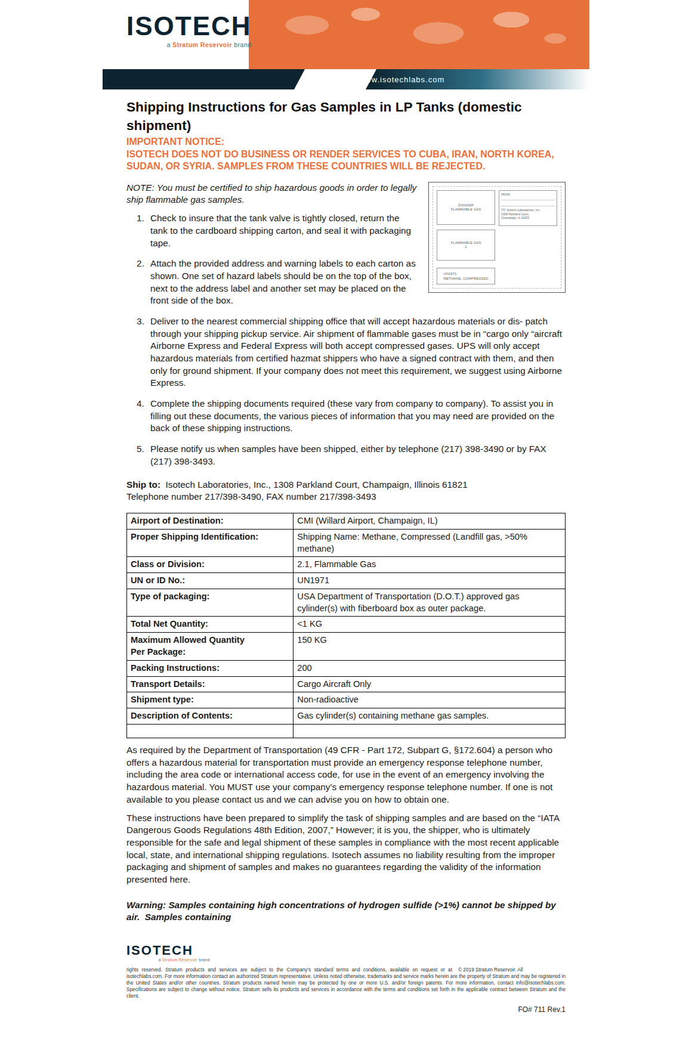ISOTECH
a Stratum Reservoir brand
www.isotechlabs.com
Shipping Instructions for Gas Samples in LP Tanks (domestic shipment)
IMPORTANT NOTICE:
ISOTECH DOES NOT DO BUSINESS OR RENDER SERVICES TO CUBA, IRAN, NORTH KOREA, SUDAN, OR SYRIA. SAMPLES FROM THESE COUNTRIES WILL BE REJECTED.
DANGER
FLAMMABLE GAS
FROM TO: Isotech Laboratories, Inc.
1308 Parkland Court
Champaign, IL 61821
FLAMMABLE GAS
2
UN1971
METHANE, COMPRESSED
NOTE: You must be certified to ship hazardous goods in order to legally ship flammable gas samples.
Check to insure that the tank valve is tightly closed, return the tank to the cardboard shipping carton, and seal it with packaging tape.
Attach the provided address and warning labels to each carton as shown. One set of hazard labels should be on the top of the box, next to the address label and another set may be placed on the front side of the box.
Deliver to the nearest commercial shipping office that will accept hazardous materials or dis- patch through your shipping pickup service. Air shipment of flammable gases must be in “cargo only “aircraft Airborne Express and Federal Express will both accept compressed gases. UPS will only accept hazardous materials from certified hazmat shippers who have a signed contract with them, and then only for ground shipment. If your company does not meet this requirement, we suggest using Airborne Express.
Complete the shipping documents required (these vary from company to company). To assist you in filling out these documents, the various pieces of information that you may need are provided on the back of these shipping instructions.
Please notify us when samples have been shipped, either by telephone (217) 398-3490 or by FAX (217) 398-3493.
Ship to: Isotech Laboratories, Inc., 1308 Parkland Court, Champaign, Illinois 61821
Telephone number 217/398-3490, FAX number 217/398-3493
| Airport of Destination: | CMI (Willard Airport, Champaign, IL) |
| Proper Shipping Identification: | Shipping Name: Methane, Compressed (Landfill gas, >50% methane) |
| Class or Division: | 2.1, Flammable Gas |
| UN or ID No.: | UN1971 |
| Type of packaging: | USA Department of Transportation (D.O.T.) approved gas cylinder(s) with fiberboard box as outer package. |
| Total Net Quantity: | <1 KG |
| Maximum Allowed Quantity Per Package: | 150 KG |
| Packing Instructions: | 200 |
| Transport Details: | Cargo Aircraft Only |
| Shipment type: | Non-radioactive |
| Description of Contents: | Gas cylinder(s) containing methane gas samples. |
As required by the Department of Transportation (49 CFR - Part 172, Subpart G, §172.604) a person who offers a hazardous material for transportation must provide an emergency response telephone number, including the area code or international access code, for use in the event of an emergency involving the hazardous material. You MUST use your company’s emergency response telephone number. If one is not available to you please contact us and we can advise you on how to obtain one.
These instructions have been prepared to simplify the task of shipping samples and are based on the “IATA Dangerous Goods Regulations 48th Edition, 2007,” However; it is you, the shipper, who is ultimately responsible for the safe and legal shipment of these samples in compliance with the most recent applicable local, state, and international shipping regulations. Isotech assumes no liability resulting from the improper packaging and shipment of samples and makes no guarantees regarding the validity of the information presented here.
Warning: Samples containing high concentrations of hydrogen sulfide (>1%) cannot be shipped by air. Samples containing
ISOTECH
a Stratum Reservoir brand
© 2019 Stratum Reservoir. All rights reserved. Stratum products and services are subject to the Company's standard terms and conditions, available on request or at isotechlabs.com. For more information contact an authorized Stratum representative. Unless noted otherwise, trademarks and service marks herein are the property of Stratum and may be registered in the United States and/or other countries. Stratum products named herein may be protected by one or more U.S. and/or foreign patents. For more information, contact info@isotechlabs.com. Specifications are subject to change without notice. Stratum sells its products and services in accordance with the terms and conditions set forth in the applicable contract between Stratum and the client.
FO# 711 Rev.1